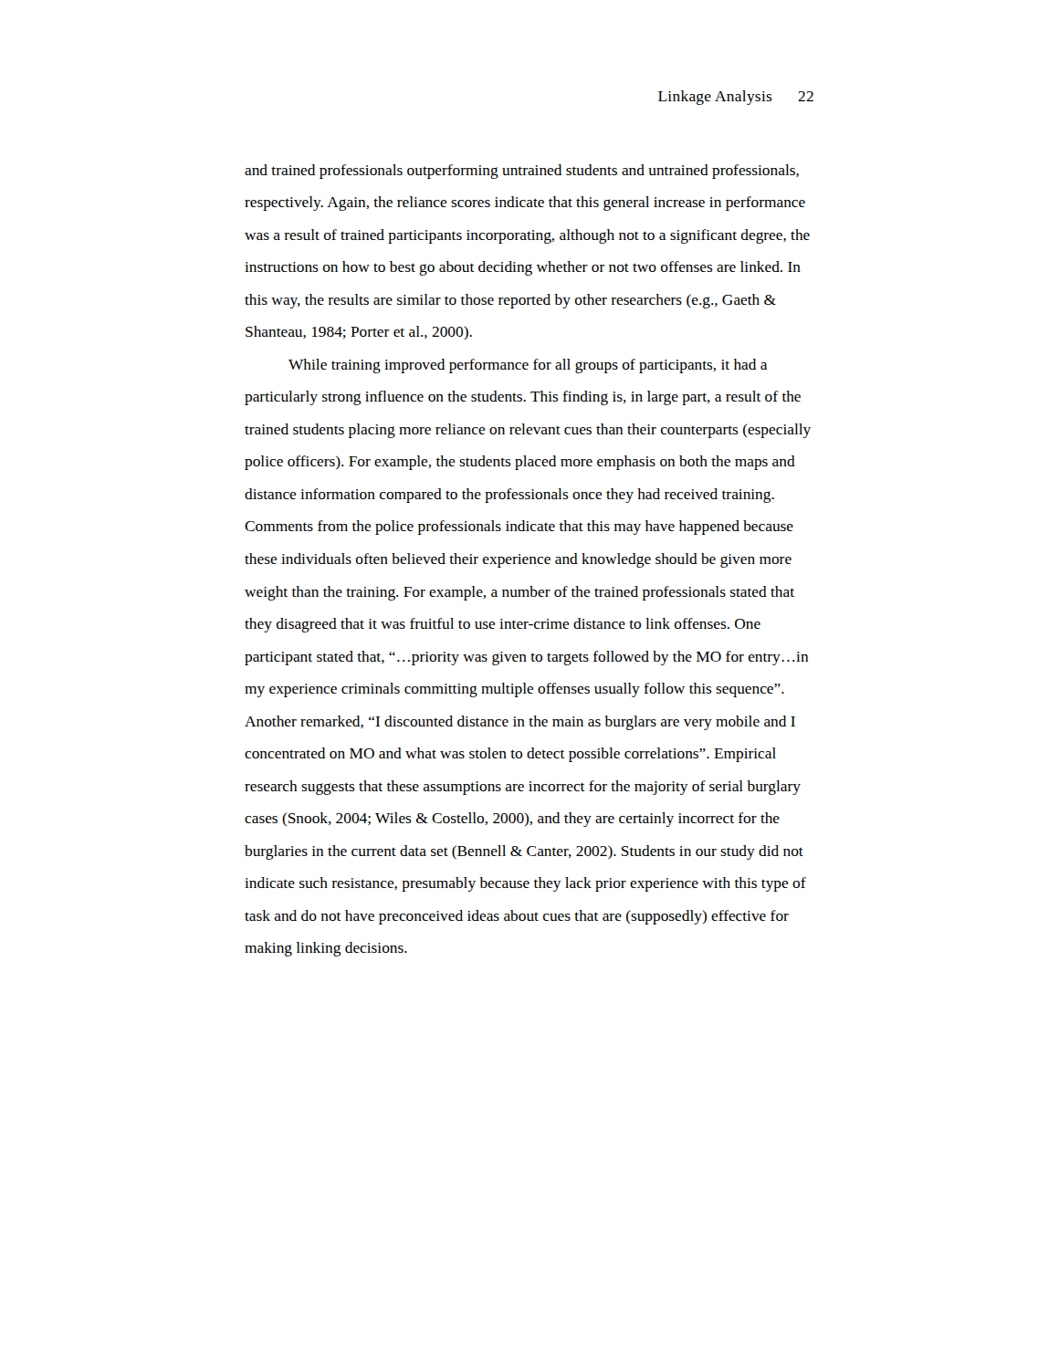Linkage Analysis22
and trained professionals outperforming untrained students and untrained professionals, respectively. Again, the reliance scores indicate that this general increase in performance was a result of trained participants incorporating, although not to a significant degree, the instructions on how to best go about deciding whether or not two offenses are linked. In this way, the results are similar to those reported by other researchers (e.g., Gaeth & Shanteau, 1984; Porter et al., 2000).
While training improved performance for all groups of participants, it had a particularly strong influence on the students. This finding is, in large part, a result of the trained students placing more reliance on relevant cues than their counterparts (especially police officers). For example, the students placed more emphasis on both the maps and distance information compared to the professionals once they had received training. Comments from the police professionals indicate that this may have happened because these individuals often believed their experience and knowledge should be given more weight than the training. For example, a number of the trained professionals stated that they disagreed that it was fruitful to use inter-crime distance to link offenses. One participant stated that, “…priority was given to targets followed by the MO for entry…in my experience criminals committing multiple offenses usually follow this sequence”. Another remarked, “I discounted distance in the main as burglars are very mobile and I concentrated on MO and what was stolen to detect possible correlations”. Empirical research suggests that these assumptions are incorrect for the majority of serial burglary cases (Snook, 2004; Wiles & Costello, 2000), and they are certainly incorrect for the burglaries in the current data set (Bennell & Canter, 2002). Students in our study did not indicate such resistance, presumably because they lack prior experience with this type of task and do not have preconceived ideas about cues that are (supposedly) effective for making linking decisions.